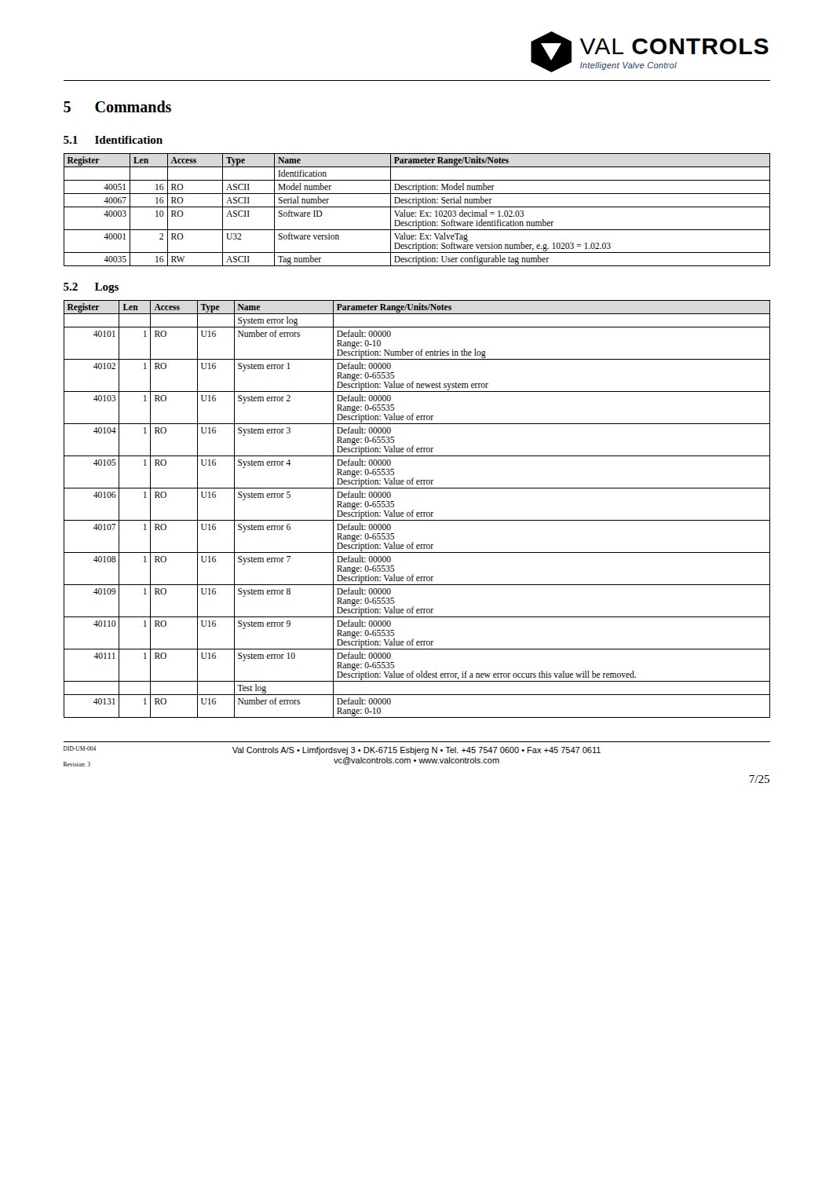VAL CONTROLS
Intelligent Valve Control
5 Commands
5.1 Identification
| Register | Len | Access | Type | Name | Parameter Range/Units/Notes |
| --- | --- | --- | --- | --- | --- |
| | | | | Identification | |
| 40051 | 16 | RO | ASCII | Model number | Description: Model number |
| 40067 | 16 | RO | ASCII | Serial number | Description: Serial number |
| 40003 | 10 | RO | ASCII | Software ID | Value: Ex: 10203 decimal = 1.02.03 Description: Software identification number |
| 40001 | 2 | RO | U32 | Software version | Value: Ex: ValveTag Description: Software version number, e.g. 10203 = 1.02.03 |
| 40035 | 16 | RW | ASCII | Tag number | Description: User configurable tag number |
5.2 Logs
| Register | Len | Access | Type | Name | Parameter Range/Units/Notes |
| --- | --- | --- | --- | --- | --- |
| | | | | System error log | |
| 40101 | 1 | RO | U16 | Number of errors | Default: 00000 Range: 0-10 Description: Number of entries in the log |
| 40102 | 1 | RO | U16 | System error 1 | Default: 00000 Range: 0-65535 Description: Value of newest system error |
| 40103 | 1 | RO | U16 | System error 2 | Default: 00000 Range: 0-65535 Description: Value of error |
| 40104 | 1 | RO | U16 | System error 3 | Default: 00000 Range: 0-65535 Description: Value of error |
| 40105 | 1 | RO | U16 | System error 4 | Default: 00000 Range: 0-65535 Description: Value of error |
| 40106 | 1 | RO | U16 | System error 5 | Default: 00000 Range: 0-65535 Description: Value of error |
| 40107 | 1 | RO | U16 | System error 6 | Default: 00000 Range: 0-65535 Description: Value of error |
| 40108 | 1 | RO | U16 | System error 7 | Default: 00000 Range: 0-65535 Description: Value of error |
| 40109 | 1 | RO | U16 | System error 8 | Default: 00000 Range: 0-65535 Description: Value of error |
| 40110 | 1 | RO | U16 | System error 9 | Default: 00000 Range: 0-65535 Description: Value of error |
| 40111 | 1 | RO | U16 | System error 10 | Default: 00000 Range: 0-65535 Description: Value of oldest error, if a new error occurs this value will be removed. |
| | | | | Test log | |
| 40131 | 1 | RO | U16 | Number of errors | Default: 00000 Range: 0-10 |
DID-UM-004
Revision: 3
Val Controls A/S • Limfjordsvej 3 • DK-6715 Esbjerg N • Tel. +45 7547 0600 • Fax +45 7547 0611
vc@valcontrols.com • www.valcontrols.com
7/25